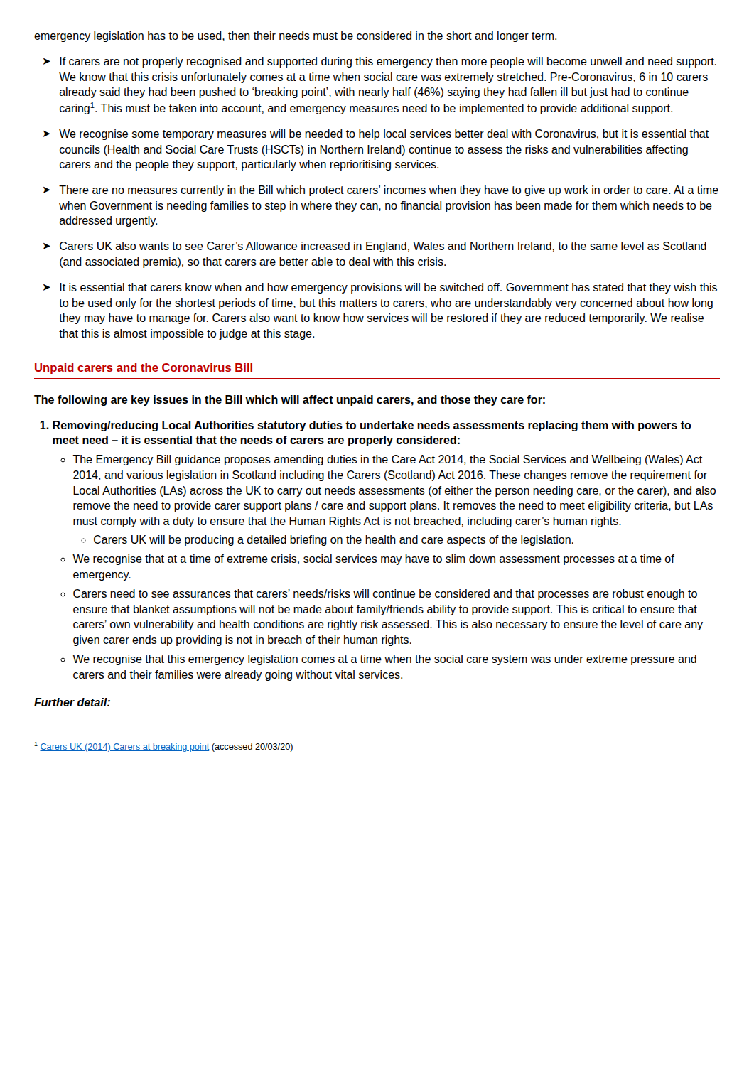emergency legislation has to be used, then their needs must be considered in the short and longer term.
If carers are not properly recognised and supported during this emergency then more people will become unwell and need support. We know that this crisis unfortunately comes at a time when social care was extremely stretched. Pre-Coronavirus, 6 in 10 carers already said they had been pushed to ‘breaking point’, with nearly half (46%) saying they had fallen ill but just had to continue caring1. This must be taken into account, and emergency measures need to be implemented to provide additional support.
We recognise some temporary measures will be needed to help local services better deal with Coronavirus, but it is essential that councils (Health and Social Care Trusts (HSCTs) in Northern Ireland) continue to assess the risks and vulnerabilities affecting carers and the people they support, particularly when reprioritising services.
There are no measures currently in the Bill which protect carers’ incomes when they have to give up work in order to care. At a time when Government is needing families to step in where they can, no financial provision has been made for them which needs to be addressed urgently.
Carers UK also wants to see Carer’s Allowance increased in England, Wales and Northern Ireland, to the same level as Scotland (and associated premia), so that carers are better able to deal with this crisis.
It is essential that carers know when and how emergency provisions will be switched off. Government has stated that they wish this to be used only for the shortest periods of time, but this matters to carers, who are understandably very concerned about how long they may have to manage for. Carers also want to know how services will be restored if they are reduced temporarily. We realise that this is almost impossible to judge at this stage.
Unpaid carers and the Coronavirus Bill
The following are key issues in the Bill which will affect unpaid carers, and those they care for:
Removing/reducing Local Authorities statutory duties to undertake needs assessments replacing them with powers to meet need – it is essential that the needs of carers are properly considered:
The Emergency Bill guidance proposes amending duties in the Care Act 2014, the Social Services and Wellbeing (Wales) Act 2014, and various legislation in Scotland including the Carers (Scotland) Act 2016. These changes remove the requirement for Local Authorities (LAs) across the UK to carry out needs assessments (of either the person needing care, or the carer), and also remove the need to provide carer support plans / care and support plans. It removes the need to meet eligibility criteria, but LAs must comply with a duty to ensure that the Human Rights Act is not breached, including carer’s human rights.
Carers UK will be producing a detailed briefing on the health and care aspects of the legislation.
We recognise that at a time of extreme crisis, social services may have to slim down assessment processes at a time of emergency.
Carers need to see assurances that carers’ needs/risks will continue be considered and that processes are robust enough to ensure that blanket assumptions will not be made about family/friends ability to provide support. This is critical to ensure that carers’ own vulnerability and health conditions are rightly risk assessed. This is also necessary to ensure the level of care any given carer ends up providing is not in breach of their human rights.
We recognise that this emergency legislation comes at a time when the social care system was under extreme pressure and carers and their families were already going without vital services.
Further detail:
1 Carers UK (2014) Carers at breaking point (accessed 20/03/20)